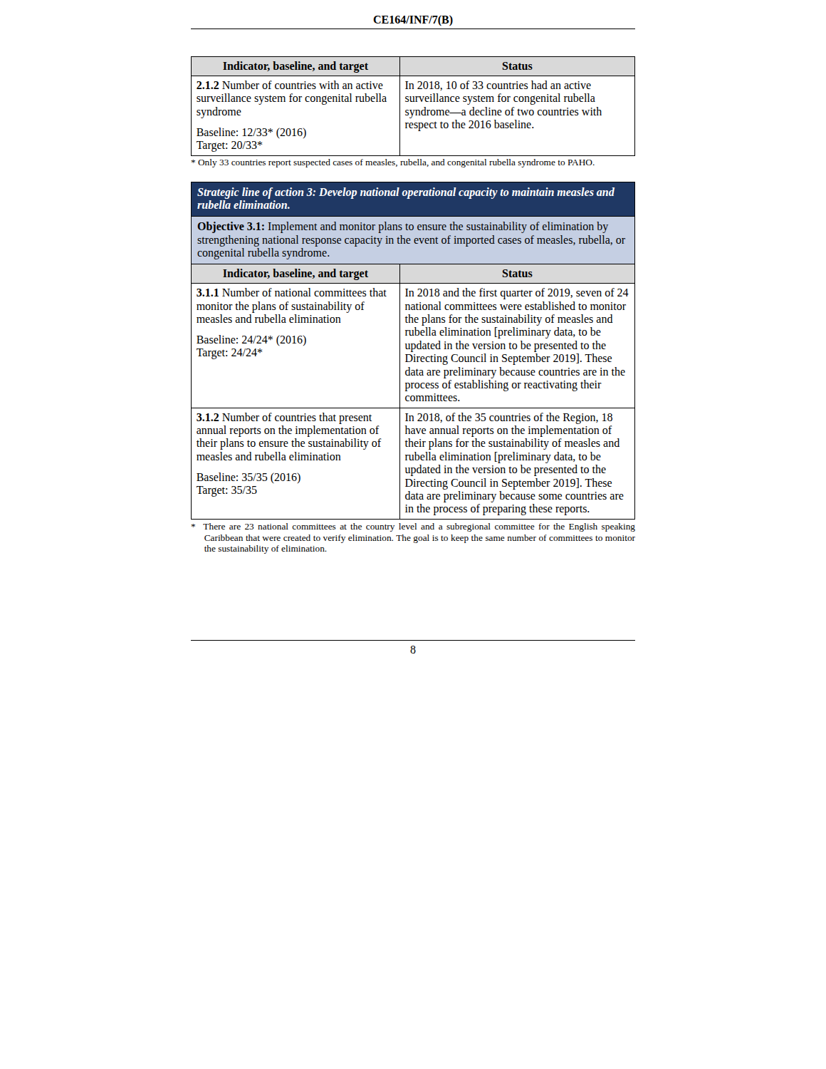CE164/INF/7(B)
| Indicator, baseline, and target | Status |
| --- | --- |
| 2.1.2 Number of countries with an active surveillance system for congenital rubella syndrome Baseline: 12/33* (2016) Target: 20/33* | In 2018, 10 of 33 countries had an active surveillance system for congenital rubella syndrome—a decline of two countries with respect to the 2016 baseline. |
* Only 33 countries report suspected cases of measles, rubella, and congenital rubella syndrome to PAHO.
Strategic line of action 3: Develop national operational capacity to maintain measles and rubella elimination.
Objective 3.1: Implement and monitor plans to ensure the sustainability of elimination by strengthening national response capacity in the event of imported cases of measles, rubella, or congenital rubella syndrome.
| Indicator, baseline, and target | Status |
| --- | --- |
| 3.1.1 Number of national committees that monitor the plans of sustainability of measles and rubella elimination Baseline: 24/24* (2016) Target: 24/24* | In 2018 and the first quarter of 2019, seven of 24 national committees were established to monitor the plans for the sustainability of measles and rubella elimination [preliminary data, to be updated in the version to be presented to the Directing Council in September 2019]. These data are preliminary because countries are in the process of establishing or reactivating their committees. |
| 3.1.2 Number of countries that present annual reports on the implementation of their plans to ensure the sustainability of measles and rubella elimination Baseline: 35/35 (2016) Target: 35/35 | In 2018, of the 35 countries of the Region, 18 have annual reports on the implementation of their plans for the sustainability of measles and rubella elimination [preliminary data, to be updated in the version to be presented to the Directing Council in September 2019]. These data are preliminary because some countries are in the process of preparing these reports. |
* There are 23 national committees at the country level and a subregional committee for the English speaking Caribbean that were created to verify elimination. The goal is to keep the same number of committees to monitor the sustainability of elimination.
8